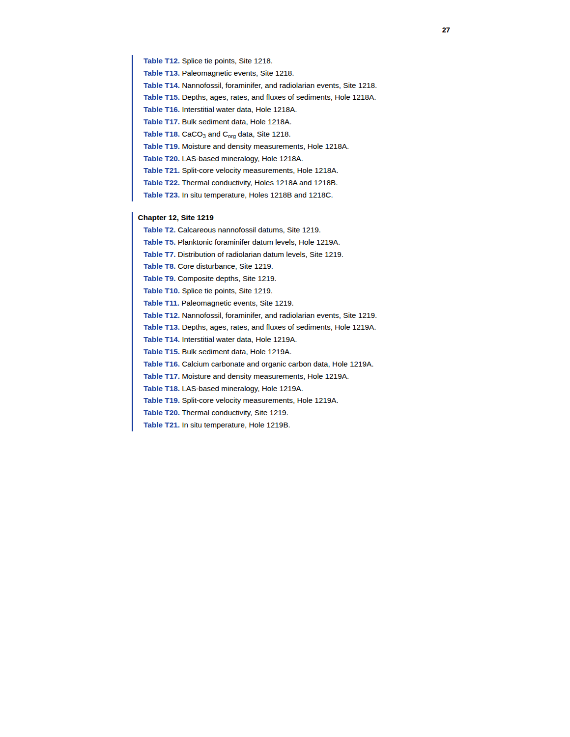27
Table T12. Splice tie points, Site 1218.
Table T13. Paleomagnetic events, Site 1218.
Table T14. Nannofossil, foraminifer, and radiolarian events, Site 1218.
Table T15. Depths, ages, rates, and fluxes of sediments, Hole 1218A.
Table T16. Interstitial water data, Hole 1218A.
Table T17. Bulk sediment data, Hole 1218A.
Table T18. CaCO3 and Corg data, Site 1218.
Table T19. Moisture and density measurements, Hole 1218A.
Table T20. LAS-based mineralogy, Hole 1218A.
Table T21. Split-core velocity measurements, Hole 1218A.
Table T22. Thermal conductivity, Holes 1218A and 1218B.
Table T23. In situ temperature, Holes 1218B and 1218C.
Chapter 12, Site 1219
Table T2. Calcareous nannofossil datums, Site 1219.
Table T5. Planktonic foraminifer datum levels, Hole 1219A.
Table T7. Distribution of radiolarian datum levels, Site 1219.
Table T8. Core disturbance, Site 1219.
Table T9. Composite depths, Site 1219.
Table T10. Splice tie points, Site 1219.
Table T11. Paleomagnetic events, Site 1219.
Table T12. Nannofossil, foraminifer, and radiolarian events, Site 1219.
Table T13. Depths, ages, rates, and fluxes of sediments, Hole 1219A.
Table T14. Interstitial water data, Hole 1219A.
Table T15. Bulk sediment data, Hole 1219A.
Table T16. Calcium carbonate and organic carbon data, Hole 1219A.
Table T17. Moisture and density measurements, Hole 1219A.
Table T18. LAS-based mineralogy, Hole 1219A.
Table T19. Split-core velocity measurements, Hole 1219A.
Table T20. Thermal conductivity, Site 1219.
Table T21. In situ temperature, Hole 1219B.